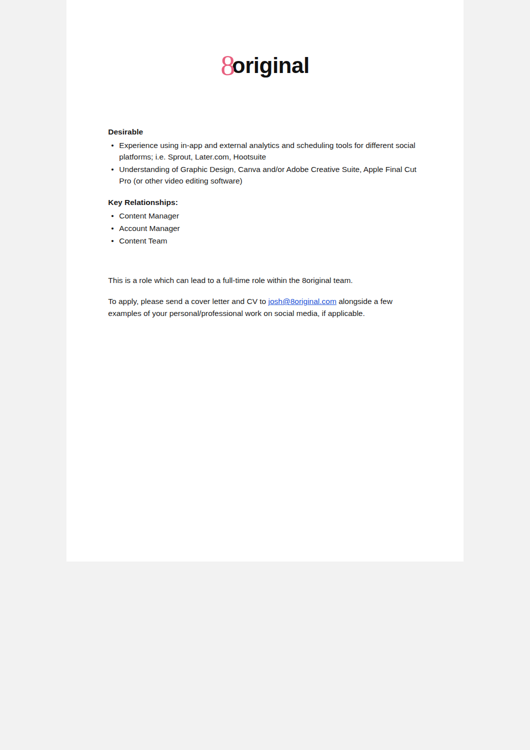8 original
Desirable
Experience using in-app and external analytics and scheduling tools for different social platforms; i.e. Sprout, Later.com, Hootsuite
Understanding of Graphic Design, Canva and/or Adobe Creative Suite, Apple Final Cut Pro (or other video editing software)
Key Relationships:
Content Manager
Account Manager
Content Team
This is a role which can lead to a full-time role within the 8original team.
To apply, please send a cover letter and CV to josh@8original.com alongside a few examples of your personal/professional work on social media, if applicable.